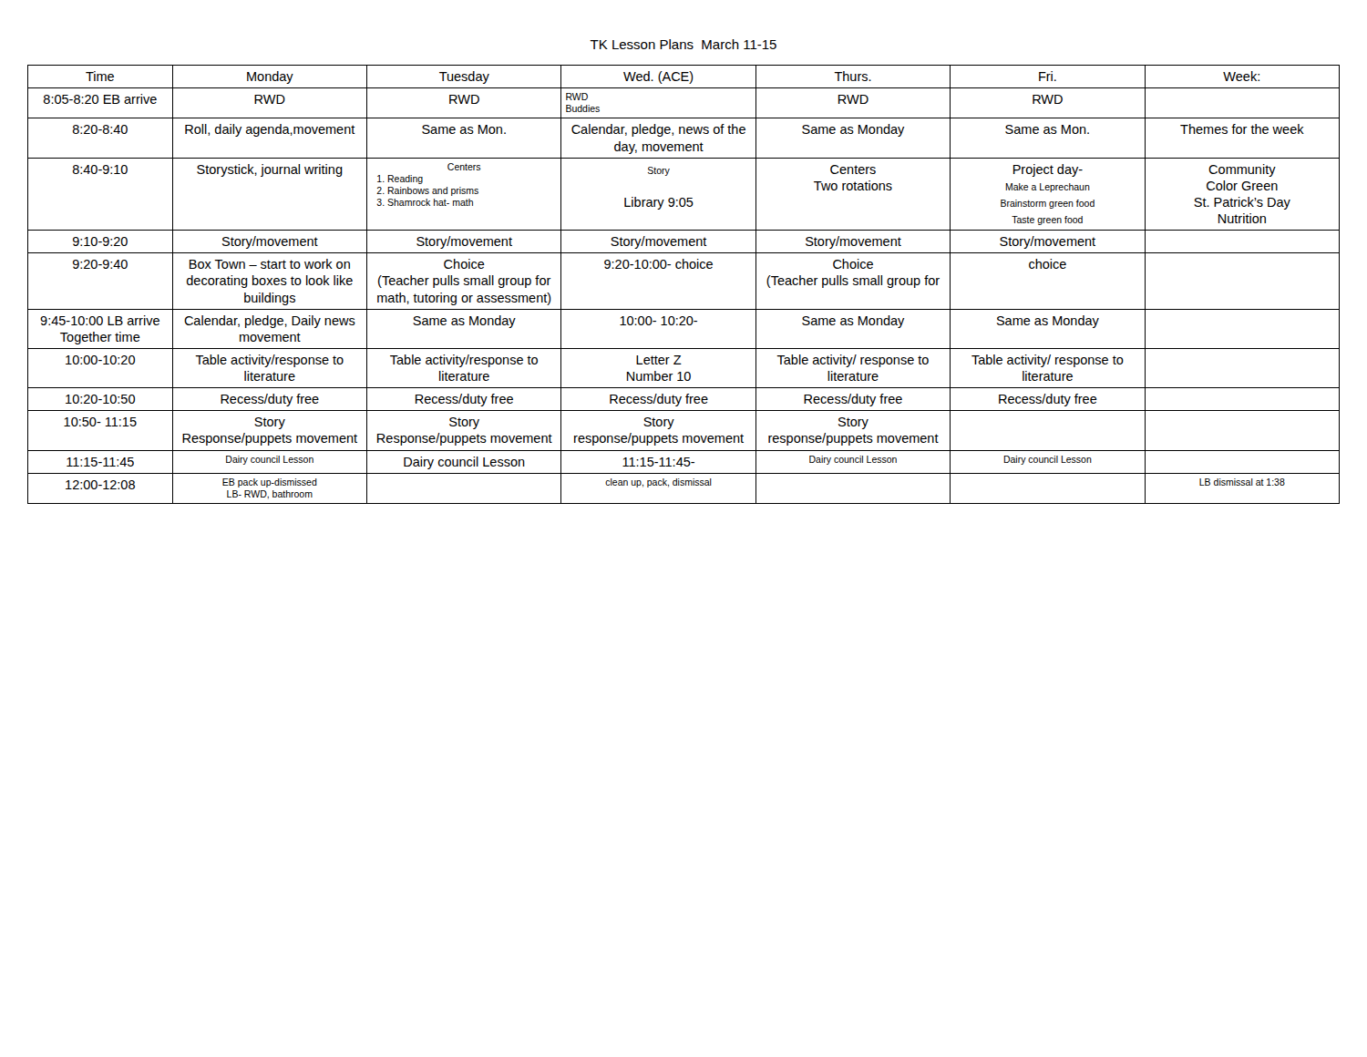TK Lesson Plans March 11-15
| Time | Monday | Tuesday | Wed. (ACE) | Thurs. | Fri. | Week: |
| --- | --- | --- | --- | --- | --- | --- |
| 8:05-8:20 EB arrive | RWD | RWD | RWD Buddies | RWD | RWD | |
| 8:20-8:40 | Roll, daily agenda,movement | Same as Mon. | Calendar, pledge, news of the day, movement | Same as Monday | Same as Mon. | Themes for the week |
| 8:40-9:10 | Storystick, journal writing | Centers Reading Rainbows and prisms Shamrock hat- math | Story Library 9:05 | Centers Two rotations | Project day- Make a Leprechaun Brainstorm green food Taste green food | Community Color Green St. Patrick’s Day Nutrition |
| 9:10-9:20 | Story/movement | Story/movement | Story/movement | Story/movement | Story/movement | |
| 9:20-9:40 | Box Town – start to work on decorating boxes to look like buildings | Choice (Teacher pulls small group for math, tutoring or assessment) | 9:20-10:00- choice | Choice (Teacher pulls small group for | choice | |
| 9:45-10:00 LB arrive Together time | Calendar, pledge, Daily news movement | Same as Monday | 10:00- 10:20- | Same as Monday | Same as Monday | |
| 10:00-10:20 | Table activity/response to literature | Table activity/response to literature | Letter Z Number 10 | Table activity/ response to literature | Table activity/ response to literature | |
| 10:20-10:50 | Recess/duty free | Recess/duty free | Recess/duty free | Recess/duty free | Recess/duty free | |
| 10:50- 11:15 | Story Response/puppets movement | Story Response/puppets movement | Story response/puppets movement | Story response/puppets movement | | |
| 11:15-11:45 | Dairy council Lesson | Dairy council Lesson | 11:15-11:45- | Dairy council Lesson | Dairy council Lesson | |
| 12:00-12:08 | EB pack up-dismissed LB- RWD, bathroom | | clean up, pack, dismissal | | | LB dismissal at 1:38 |